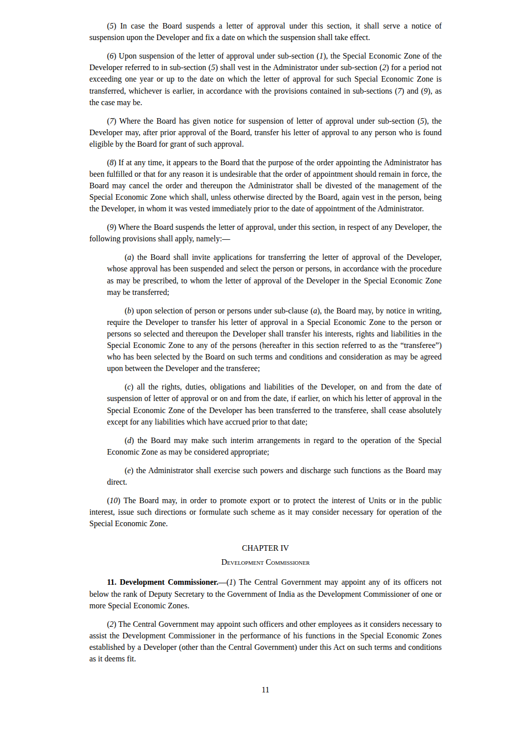(5) In case the Board suspends a letter of approval under this section, it shall serve a notice of suspension upon the Developer and fix a date on which the suspension shall take effect.
(6) Upon suspension of the letter of approval under sub-section (1), the Special Economic Zone of the Developer referred to in sub-section (5) shall vest in the Administrator under sub-section (2) for a period not exceeding one year or up to the date on which the letter of approval for such Special Economic Zone is transferred, whichever is earlier, in accordance with the provisions contained in sub-sections (7) and (9), as the case may be.
(7) Where the Board has given notice for suspension of letter of approval under sub-section (5), the Developer may, after prior approval of the Board, transfer his letter of approval to any person who is found eligible by the Board for grant of such approval.
(8) If at any time, it appears to the Board that the purpose of the order appointing the Administrator has been fulfilled or that for any reason it is undesirable that the order of appointment should remain in force, the Board may cancel the order and thereupon the Administrator shall be divested of the management of the Special Economic Zone which shall, unless otherwise directed by the Board, again vest in the person, being the Developer, in whom it was vested immediately prior to the date of appointment of the Administrator.
(9) Where the Board suspends the letter of approval, under this section, in respect of any Developer, the following provisions shall apply, namely:—
(a) the Board shall invite applications for transferring the letter of approval of the Developer, whose approval has been suspended and select the person or persons, in accordance with the procedure as may be prescribed, to whom the letter of approval of the Developer in the Special Economic Zone may be transferred;
(b) upon selection of person or persons under sub-clause (a), the Board may, by notice in writing, require the Developer to transfer his letter of approval in a Special Economic Zone to the person or persons so selected and thereupon the Developer shall transfer his interests, rights and liabilities in the Special Economic Zone to any of the persons (hereafter in this section referred to as the “transferee”) who has been selected by the Board on such terms and conditions and consideration as may be agreed upon between the Developer and the transferee;
(c) all the rights, duties, obligations and liabilities of the Developer, on and from the date of suspension of letter of approval or on and from the date, if earlier, on which his letter of approval in the Special Economic Zone of the Developer has been transferred to the transferee, shall cease absolutely except for any liabilities which have accrued prior to that date;
(d) the Board may make such interim arrangements in regard to the operation of the Special Economic Zone as may be considered appropriate;
(e) the Administrator shall exercise such powers and discharge such functions as the Board may direct.
(10) The Board may, in order to promote export or to protect the interest of Units or in the public interest, issue such directions or formulate such scheme as it may consider necessary for operation of the Special Economic Zone.
CHAPTER IV
Development Commissioner
11. Development Commissioner.—(1) The Central Government may appoint any of its officers not below the rank of Deputy Secretary to the Government of India as the Development Commissioner of one or more Special Economic Zones.
(2) The Central Government may appoint such officers and other employees as it considers necessary to assist the Development Commissioner in the performance of his functions in the Special Economic Zones established by a Developer (other than the Central Government) under this Act on such terms and conditions as it deems fit.
11